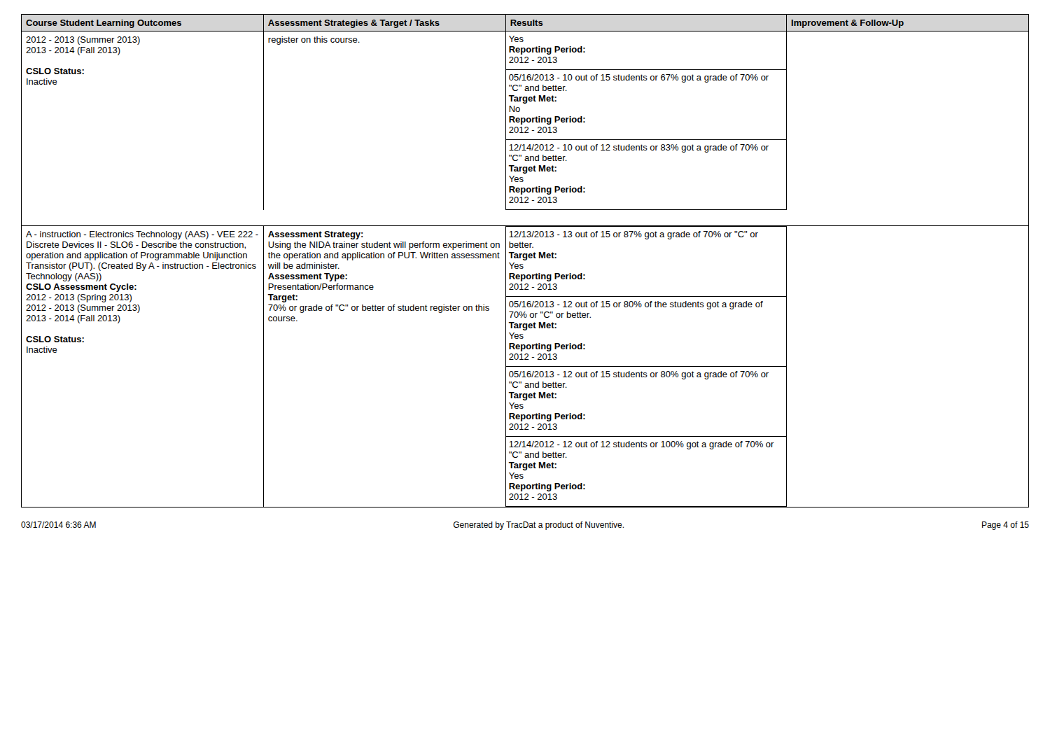| Course Student Learning Outcomes | Assessment Strategies & Target / Tasks | Results | Improvement & Follow-Up |
| --- | --- | --- | --- |
| 2012 - 2013 (Summer 2013) 2013 - 2014 (Fall 2013) CSLO Status: Inactive | register on this course. | / Yes Reporting Period: 2012 - 2013 / / 05/16/2013 - 10 out of 15 students or 67% got a grade of 70% or "C" and better. Target Met: No Reporting Period: 2012 - 2013 / / 12/14/2012 - 10 out of 12 students or 83% got a grade of 70% or "C" and better. Target Met: Yes Reporting Period: 2012 - 2013 / | |
| A - instruction - Electronics Technology (AAS) - VEE 222 - Discrete Devices II - SLO6 - Describe the construction, operation and application of Programmable Unijunction Transistor (PUT). (Created By A - instruction - Electronics Technology (AAS)) CSLO Assessment Cycle: 2012 - 2013 (Spring 2013) 2012 - 2013 (Summer 2013) 2013 - 2014 (Fall 2013) CSLO Status: Inactive | Assessment Strategy: Using the NIDA trainer student will perform experiment on the operation and application of PUT. Written assessment will be administer. Assessment Type: Presentation/Performance Target: 70% or grade of "C" or better of student register on this course. | / 12/13/2013 - 13 out of 15 or 87% got a grade of 70% or "C" or better. Target Met: Yes Reporting Period: 2012 - 2013 / / 05/16/2013 - 12 out of 15 or 80% of the students got a grade of 70% or "C" or better. Target Met: Yes Reporting Period: 2012 - 2013 / / 05/16/2013 - 12 out of 15 students or 80% got a grade of 70% or "C" and better. Target Met: Yes Reporting Period: 2012 - 2013 / / 12/14/2012 - 12 out of 12 students or 100% got a grade of 70% or "C" and better. Target Met: Yes Reporting Period: 2012 - 2013 / | |
03/17/2014 6:36 AM Page 4 of 15
Generated by TracDat a product of Nuventive.